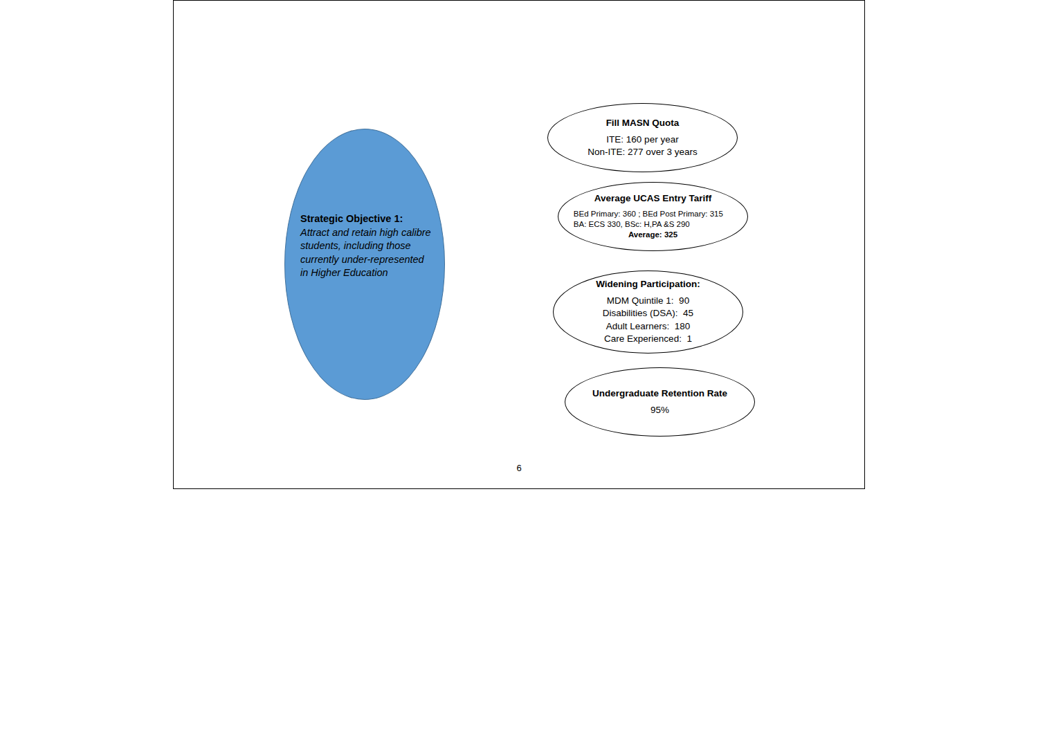Strategic Objective 1:
Attract and retain high calibre students, including those currently under-represented in Higher Education
Fill MASN Quota
ITE: 160 per year
Non-ITE: 277 over 3 years
Average UCAS Entry Tariff
BEd Primary: 360 ; BEd Post Primary: 315
BA: ECS 330, BSc: H,PA &S 290
Average: 325
Widening Participation:
MDM Quintile 1: 90
Disabilities (DSA): 45
Adult Learners: 180
Care Experienced: 1
Undergraduate Retention Rate
95%
6